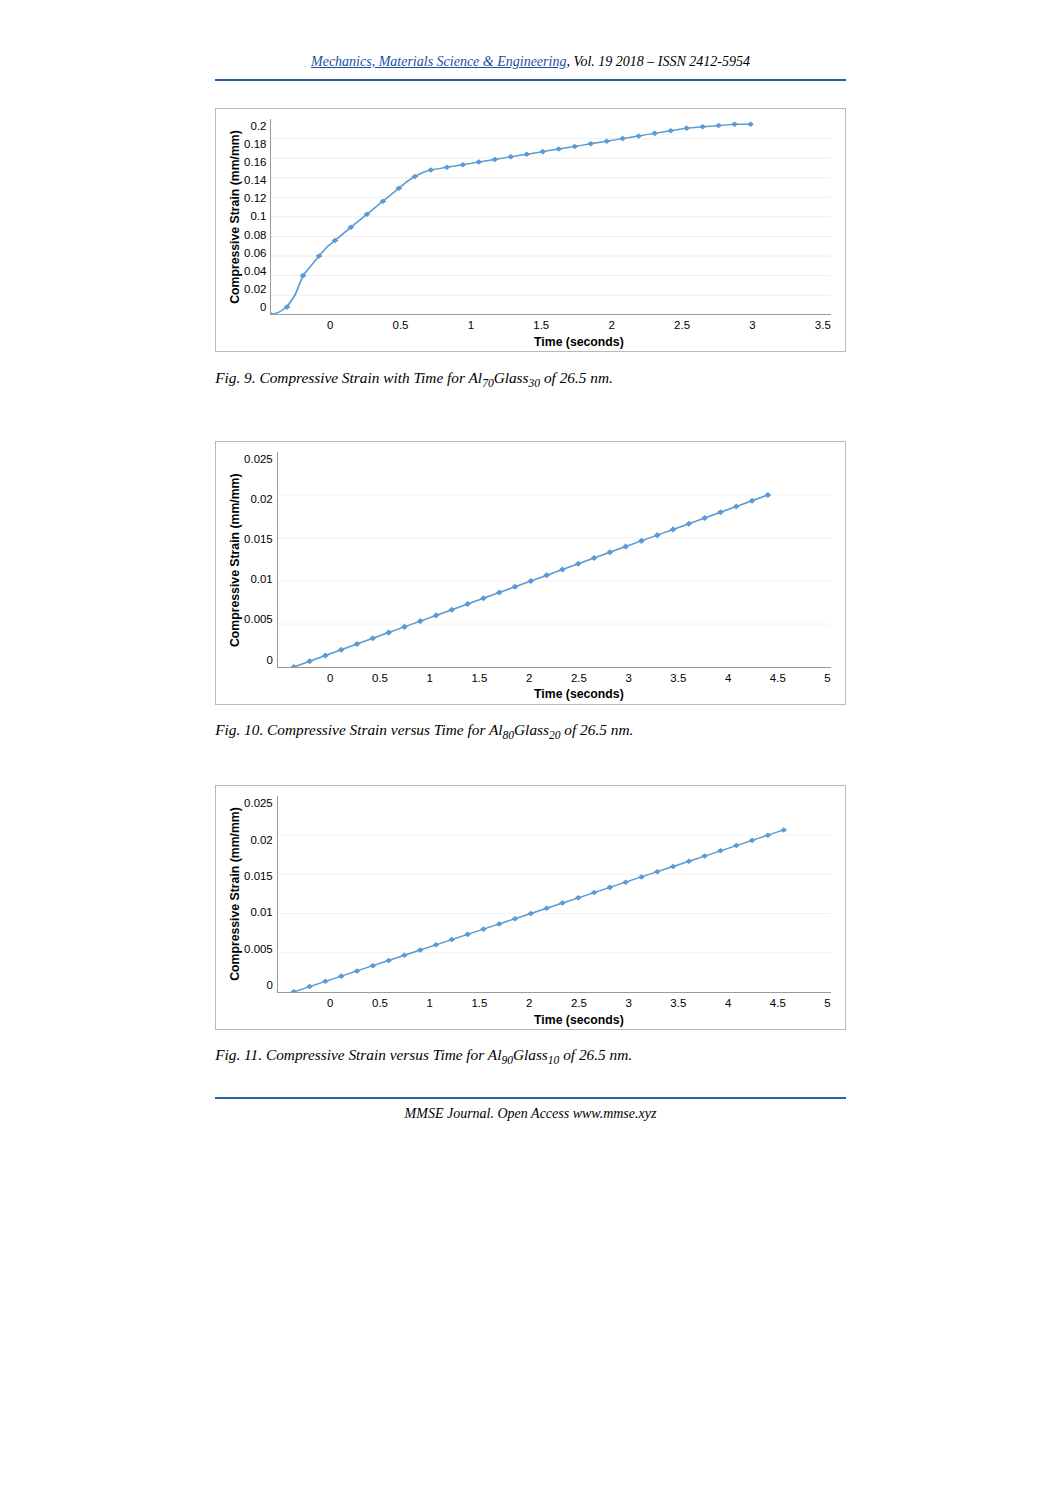Mechanics, Materials Science & Engineering, Vol. 19 2018 – ISSN 2412-5954
Compressive Strain (mm/mm)
0.20.180.160.140.120.10.080.060.040.020
00.511.522.533.5
Time (seconds)
Fig. 9. Compressive Strain with Time for Al70Glass30 of 26.5 nm.
Compressive Strain (mm/mm)
0.0250.020.0150.010.0050
00.511.522.533.544.55
Time (seconds)
Fig. 10. Compressive Strain versus Time for Al80Glass20 of 26.5 nm.
Compressive Strain (mm/mm)
0.0250.020.0150.010.0050
00.511.522.533.544.55
Time (seconds)
Fig. 11. Compressive Strain versus Time for Al90Glass10 of 26.5 nm.
MMSE Journal. Open Access www.mmse.xyz